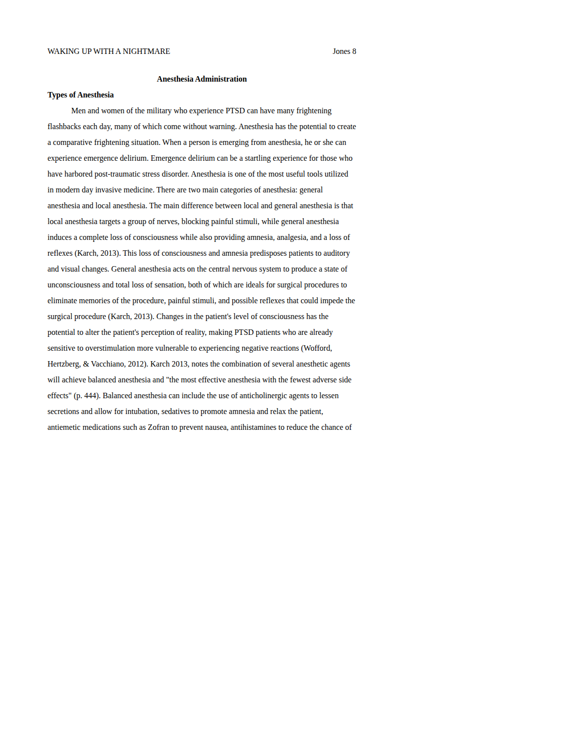Waking Up With a Nightmare Jones 8
Anesthesia Administration
Types of Anesthesia
Men and women of the military who experience PTSD can have many frightening flashbacks each day, many of which come without warning. Anesthesia has the potential to create a comparative frightening situation. When a person is emerging from anesthesia, he or she can experience emergence delirium. Emergence delirium can be a startling experience for those who have harbored post-traumatic stress disorder. Anesthesia is one of the most useful tools utilized in modern day invasive medicine. There are two main categories of anesthesia: general anesthesia and local anesthesia. The main difference between local and general anesthesia is that local anesthesia targets a group of nerves, blocking painful stimuli, while general anesthesia induces a complete loss of consciousness while also providing amnesia, analgesia, and a loss of reflexes (Karch, 2013). This loss of consciousness and amnesia predisposes patients to auditory and visual changes. General anesthesia acts on the central nervous system to produce a state of unconsciousness and total loss of sensation, both of which are ideals for surgical procedures to eliminate memories of the procedure, painful stimuli, and possible reflexes that could impede the surgical procedure (Karch, 2013). Changes in the patient's level of consciousness has the potential to alter the patient's perception of reality, making PTSD patients who are already sensitive to overstimulation more vulnerable to experiencing negative reactions (Wofford, Hertzberg, & Vacchiano, 2012). Karch 2013, notes the combination of several anesthetic agents will achieve balanced anesthesia and "the most effective anesthesia with the fewest adverse side effects" (p. 444). Balanced anesthesia can include the use of anticholinergic agents to lessen secretions and allow for intubation, sedatives to promote amnesia and relax the patient, antiemetic medications such as Zofran to prevent nausea, antihistamines to reduce the chance of